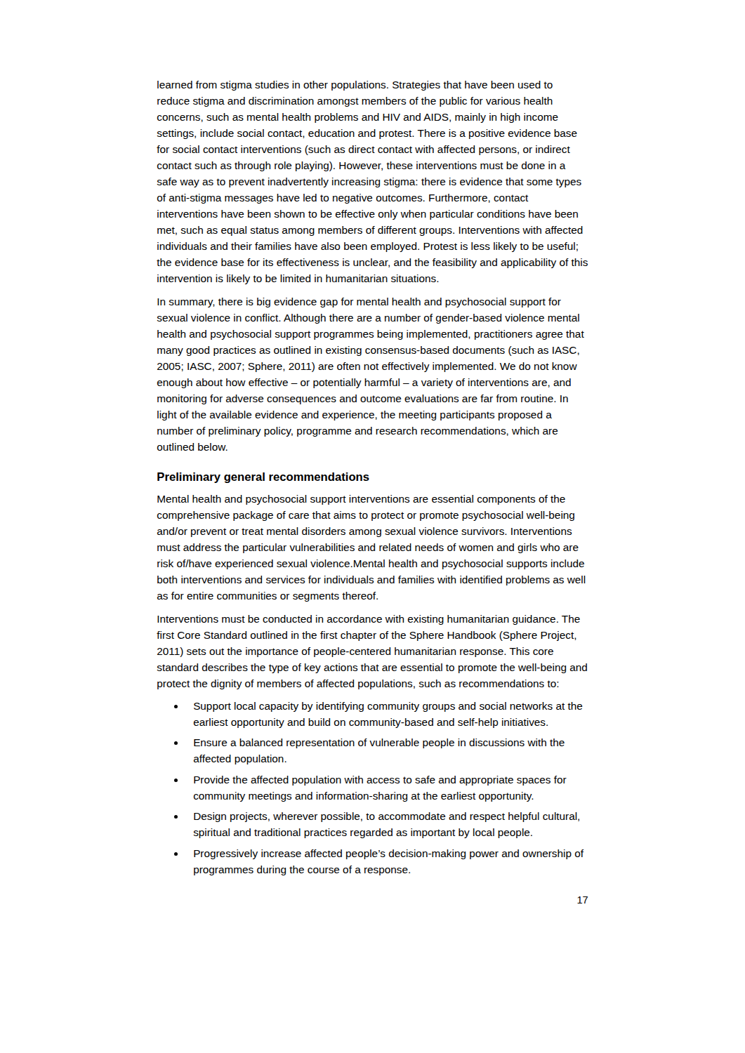learned from stigma studies in other populations. Strategies that have been used to reduce stigma and discrimination amongst members of the public for various health concerns, such as mental health problems and HIV and AIDS, mainly in high income settings, include social contact, education and protest. There is a positive evidence base for social contact interventions (such as direct contact with affected persons, or indirect contact such as through role playing). However, these interventions must be done in a safe way as to prevent inadvertently increasing stigma: there is evidence that some types of anti-stigma messages have led to negative outcomes. Furthermore, contact interventions have been shown to be effective only when particular conditions have been met, such as equal status among members of different groups. Interventions with affected individuals and their families have also been employed. Protest is less likely to be useful; the evidence base for its effectiveness is unclear, and the feasibility and applicability of this intervention is likely to be limited in humanitarian situations.
In summary, there is big evidence gap for mental health and psychosocial support for sexual violence in conflict. Although there are a number of gender-based violence mental health and psychosocial support programmes being implemented, practitioners agree that many good practices as outlined in existing consensus-based documents (such as IASC, 2005; IASC, 2007; Sphere, 2011) are often not effectively implemented. We do not know enough about how effective – or potentially harmful – a variety of interventions are, and monitoring for adverse consequences and outcome evaluations are far from routine. In light of the available evidence and experience, the meeting participants proposed a number of preliminary policy, programme and research recommendations, which are outlined below.
Preliminary general recommendations
Mental health and psychosocial support interventions are essential components of the comprehensive package of care that aims to protect or promote psychosocial well-being and/or prevent or treat mental disorders among sexual violence survivors. Interventions must address the particular vulnerabilities and related needs of women and girls who are risk of/have experienced sexual violence.Mental health and psychosocial supports include both interventions and services for individuals and families with identified problems as well as for entire communities or segments thereof.
Interventions must be conducted in accordance with existing humanitarian guidance. The first Core Standard outlined in the first chapter of the Sphere Handbook (Sphere Project, 2011) sets out the importance of people-centered humanitarian response. This core standard describes the type of key actions that are essential to promote the well-being and protect the dignity of members of affected populations, such as recommendations to:
Support local capacity by identifying community groups and social networks at the earliest opportunity and build on community-based and self-help initiatives.
Ensure a balanced representation of vulnerable people in discussions with the affected population.
Provide the affected population with access to safe and appropriate spaces for community meetings and information-sharing at the earliest opportunity.
Design projects, wherever possible, to accommodate and respect helpful cultural, spiritual and traditional practices regarded as important by local people.
Progressively increase affected people’s decision-making power and ownership of programmes during the course of a response.
17